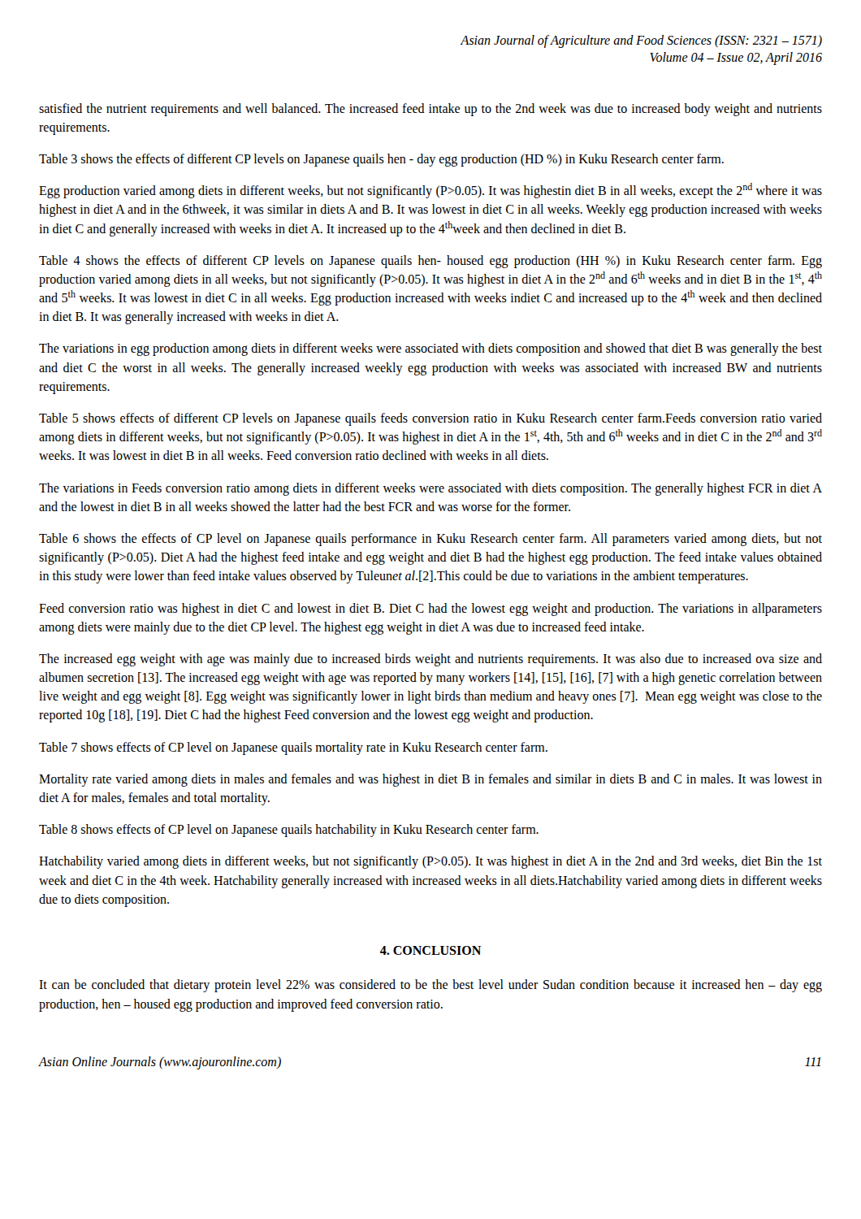Asian Journal of Agriculture and Food Sciences (ISSN: 2321 – 1571) Volume 04 – Issue 02, April 2016
satisfied the nutrient requirements and well balanced. The increased feed intake up to the 2nd week was due to increased body weight and nutrients requirements.
Table 3 shows the effects of different CP levels on Japanese quails hen - day egg production (HD %) in Kuku Research center farm.
Egg production varied among diets in different weeks, but not significantly (P>0.05). It was highestin diet B in all weeks, except the 2nd where it was highest in diet A and in the 6thweek, it was similar in diets A and B. It was lowest in diet C in all weeks. Weekly egg production increased with weeks in diet C and generally increased with weeks in diet A. It increased up to the 4thweek and then declined in diet B.
Table 4 shows the effects of different CP levels on Japanese quails hen- housed egg production (HH %) in Kuku Research center farm. Egg production varied among diets in all weeks, but not significantly (P>0.05). It was highest in diet A in the 2nd and 6th weeks and in diet B in the 1st, 4th and 5th weeks. It was lowest in diet C in all weeks. Egg production increased with weeks indiet C and increased up to the 4th week and then declined in diet B. It was generally increased with weeks in diet A.
The variations in egg production among diets in different weeks were associated with diets composition and showed that diet B was generally the best and diet C the worst in all weeks. The generally increased weekly egg production with weeks was associated with increased BW and nutrients requirements.
Table 5 shows effects of different CP levels on Japanese quails feeds conversion ratio in Kuku Research center farm.Feeds conversion ratio varied among diets in different weeks, but not significantly (P>0.05). It was highest in diet A in the 1st, 4th, 5th and 6th weeks and in diet C in the 2nd and 3rd weeks. It was lowest in diet B in all weeks. Feed conversion ratio declined with weeks in all diets.
The variations in Feeds conversion ratio among diets in different weeks were associated with diets composition. The generally highest FCR in diet A and the lowest in diet B in all weeks showed the latter had the best FCR and was worse for the former.
Table 6 shows the effects of CP level on Japanese quails performance in Kuku Research center farm. All parameters varied among diets, but not significantly (P>0.05). Diet A had the highest feed intake and egg weight and diet B had the highest egg production. The feed intake values obtained in this study were lower than feed intake values observed by Tuleunet al.[2].This could be due to variations in the ambient temperatures.
Feed conversion ratio was highest in diet C and lowest in diet B. Diet C had the lowest egg weight and production. The variations in allparameters among diets were mainly due to the diet CP level. The highest egg weight in diet A was due to increased feed intake.
The increased egg weight with age was mainly due to increased birds weight and nutrients requirements. It was also due to increased ova size and albumen secretion [13]. The increased egg weight with age was reported by many workers [14], [15], [16], [7] with a high genetic correlation between live weight and egg weight [8]. Egg weight was significantly lower in light birds than medium and heavy ones [7]. Mean egg weight was close to the reported 10g [18], [19]. Diet C had the highest Feed conversion and the lowest egg weight and production.
Table 7 shows effects of CP level on Japanese quails mortality rate in Kuku Research center farm.
Mortality rate varied among diets in males and females and was highest in diet B in females and similar in diets B and C in males. It was lowest in diet A for males, females and total mortality.
Table 8 shows effects of CP level on Japanese quails hatchability in Kuku Research center farm.
Hatchability varied among diets in different weeks, but not significantly (P>0.05). It was highest in diet A in the 2nd and 3rd weeks, diet Bin the 1st week and diet C in the 4th week. Hatchability generally increased with increased weeks in all diets.Hatchability varied among diets in different weeks due to diets composition.
4. CONCLUSION
It can be concluded that dietary protein level 22% was considered to be the best level under Sudan condition because it increased hen – day egg production, hen – housed egg production and improved feed conversion ratio.
Asian Online Journals (www.ajouronline.com) 111